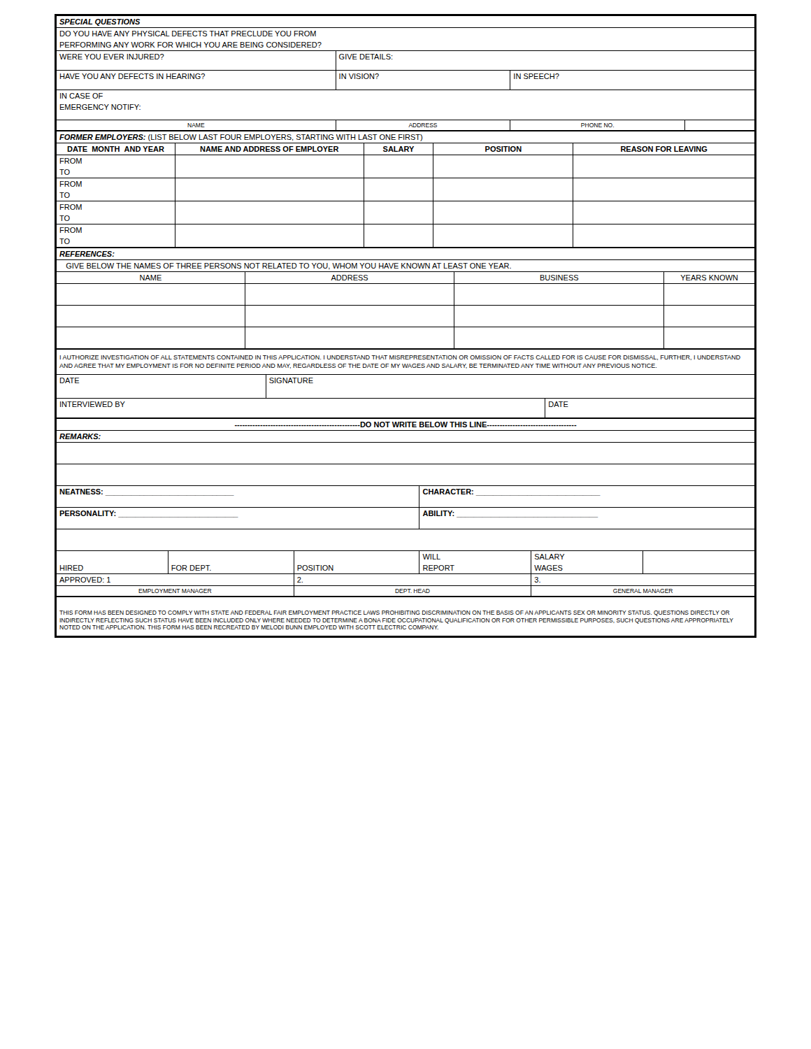| SPECIAL QUESTIONS |
| DO YOU HAVE ANY PHYSICAL DEFECTS THAT PRECLUDE YOU FROM |
| PERFORMING ANY WORK FOR WHICH YOU ARE BEING CONSIDERED? |
| WERE YOU EVER INJURED? | GIVE DETAILS: |
| HAVE YOU ANY DEFECTS IN HEARING? | IN VISION? | IN SPEECH? |
| IN CASE OF |
| EMERGENCY NOTIFY: |
| NAME | ADDRESS | PHONE NO. | |
| FORMER EMPLOYERS: (LIST BELOW LAST FOUR EMPLOYERS, STARTING WITH LAST ONE FIRST) |
| DATE MONTH AND YEAR | NAME AND ADDRESS OF EMPLOYER | SALARY | POSITION | REASON FOR LEAVING |
| FROM | | | | |
| TO |
| FROM | | | | |
| TO |
| FROM | | | | |
| TO |
| FROM | | | | |
| TO |
| REFERENCES: |
| GIVE BELOW THE NAMES OF THREE PERSONS NOT RELATED TO YOU, WHOM YOU HAVE KNOWN AT LEAST ONE YEAR. |
| NAME | ADDRESS | BUSINESS | YEARS KNOWN |
| I AUTHORIZE INVESTIGATION OF ALL STATEMENTS CONTAINED IN THIS APPLICATION. I UNDERSTAND THAT MISREPRESENTATION OR OMISSION OF FACTS CALLED FOR IS CAUSE FOR DISMISSAL, FURTHER, I UNDERSTAND AND AGREE THAT MY EMPLOYMENT IS FOR NO DEFINITE PERIOD AND MAY, REGARDLESS OF THE DATE OF MY WAGES AND SALARY, BE TERMINATED ANY TIME WITHOUT ANY PREVIOUS NOTICE. |
| DATE | SIGNATURE |
| INTERVIEWED BY | DATE |
| -------------------------------------------------DO NOT WRITE BELOW THIS LINE----------------------------------- |
| REMARKS: |
| NEATNESS: ______________________________ | CHARACTER: _____________________________ |
| PERSONALITY: ____________________________ | ABILITY: _________________________________ |
| | | | WILL | SALARY | |
| HIRED | FOR DEPT. | POSITION | REPORT | WAGES | |
| APPROVED: 1 | 2. | 3. |
| EMPLOYMENT MANAGER | DEPT. HEAD | GENERAL MANAGER |
| THIS FORM HAS BEEN DESIGNED TO COMPLY WITH STATE AND FEDERAL FAIR EMPLOYMENT PRACTICE LAWS PROHIBITING DISCRIMINATION ON THE BASIS OF AN APPLICANTS SEX OR MINORITY STATUS. QUESTIONS DIRECTLY OR INDIRECTLY REFLECTING SUCH STATUS HAVE BEEN INCLUDED ONLY WHERE NEEDED TO DETERMINE A BONA FIDE OCCUPATIONAL QUALIFICATION OR FOR OTHER PERMISSIBLE PURPOSES, SUCH QUESTIONS ARE APPROPRIATELY NOTED ON THE APPLICATION. THIS FORM HAS BEEN RECREATED BY MELODI BUNN EMPLOYED WITH SCOTT ELECTRIC COMPANY. |